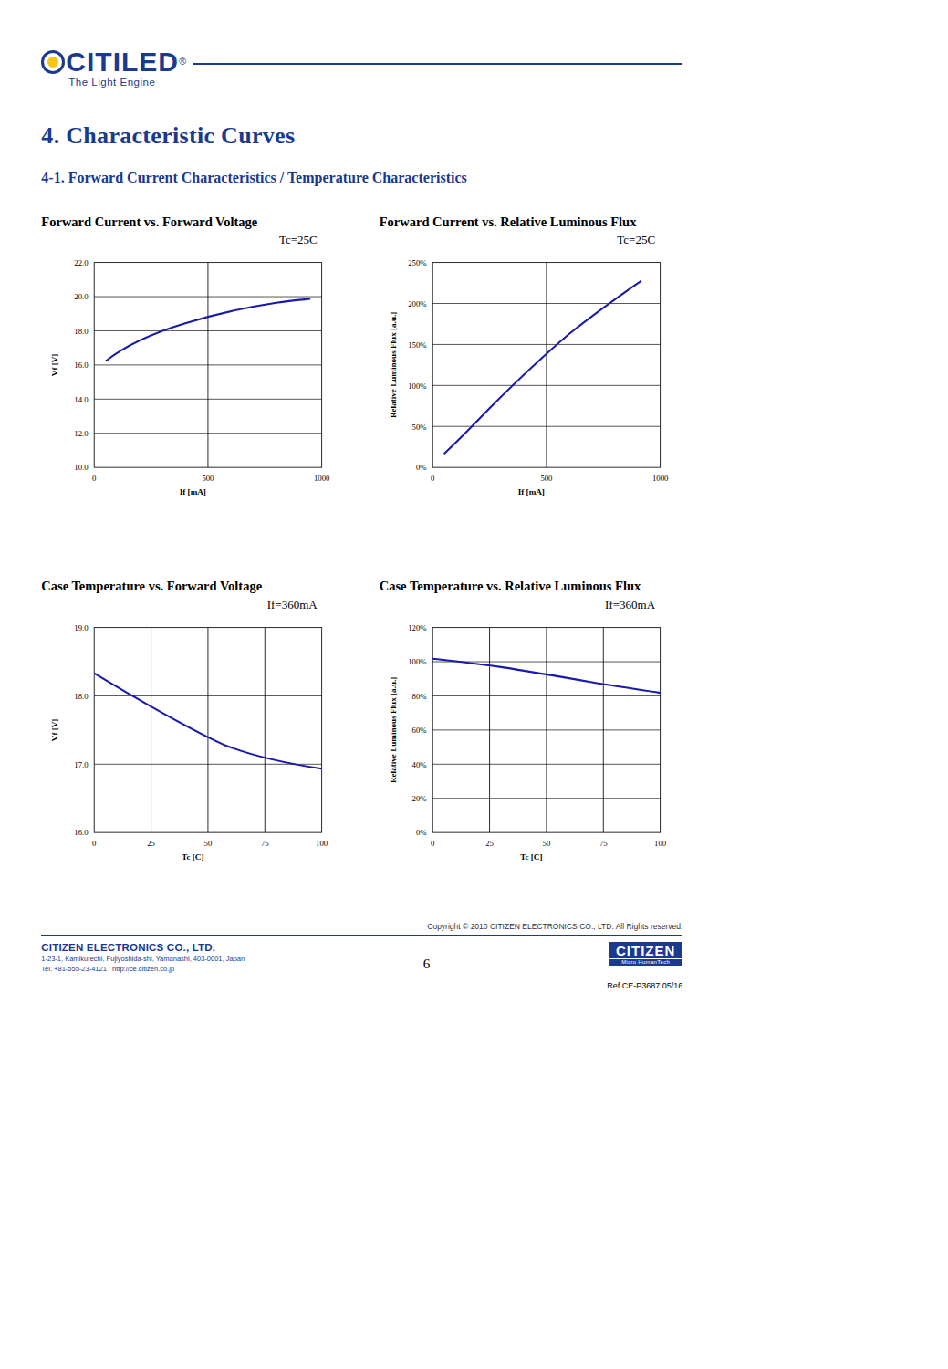CITILED®
The Light Engine
4. Characteristic Curves
4-1. Forward Current Characteristics / Temperature Characteristics
Forward Current vs. Forward Voltage
Tc=25C
22.0 20.0 18.0 16.0 14.0 12.0 10.0 0 500 1000 If [mA] Vf [V]
Forward Current vs. Relative Luminous Flux
Tc=25C
250% 200% 150% 100% 50% 0% 0 500 1000 If [mA] Relative Luminous Flux [a.u.]
Case Temperature vs. Forward Voltage
If=360mA
19.0 18.0 17.0 16.0 0 25 50 75 100 Tc [C] Vf [V]
Case Temperature vs. Relative Luminous Flux
If=360mA
120% 100% 80% 60% 40% 20% 0% 0 25 50 75 100 Tc [C] Relative Luminous Flux [a.u.]
Copyright © 2010 CITIZEN ELECTRONICS CO., LTD. All Rights reserved.
CITIZEN ELECTRONICS CO., LTD.
1-23-1, Kamikurechi, Fujiyoshida-shi, Yamanashi, 403-0001, Japan
Tel. +81-555-23-4121 http://ce.citizen.co.jp
6
CITIZEN
Micro HumanTech
Ref.CE-P3687 05/16